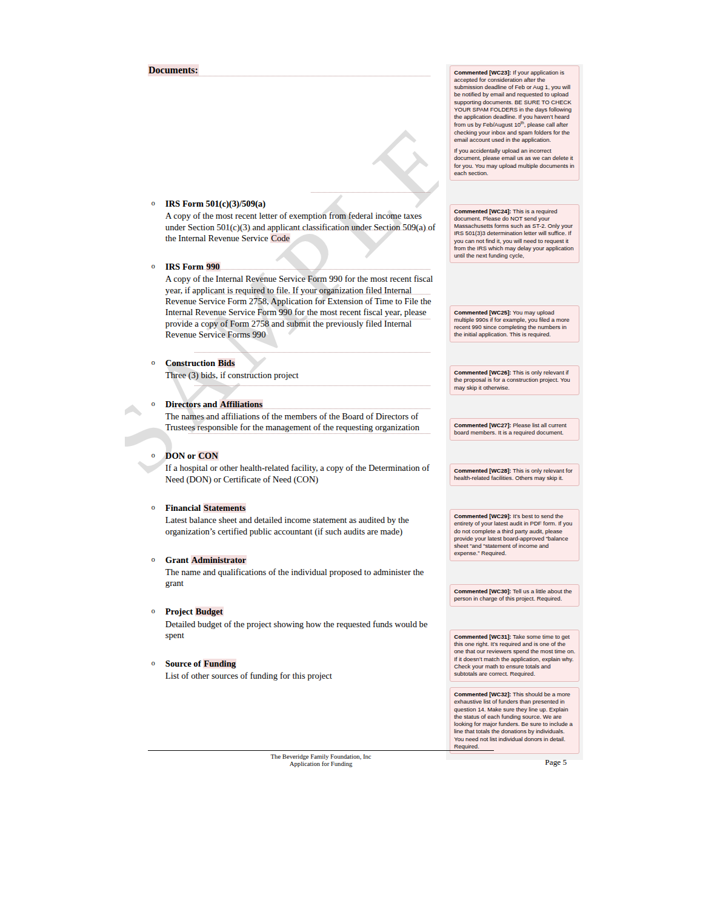SAMPLE
Documents:
IRS Form 501(c)(3)/509(a)
A copy of the most recent letter of exemption from federal income taxes under Section 501(c)(3) and applicant classification under Section 509(a) of the Internal Revenue Service Code
IRS Form 990
A copy of the Internal Revenue Service Form 990 for the most recent fiscal year, if applicant is required to file. If your organization filed Internal Revenue Service Form 2758, Application for Extension of Time to File the Internal Revenue Service Form 990 for the most recent fiscal year, please provide a copy of Form 2758 and submit the previously filed Internal Revenue Service Forms 990
Construction Bids
Three (3) bids, if construction project
Directors and Affiliations
The names and affiliations of the members of the Board of Directors of Trustees responsible for the management of the requesting organization
DON or CON
If a hospital or other health-related facility, a copy of the Determination of Need (DON) or Certificate of Need (CON)
Financial Statements
Latest balance sheet and detailed income statement as audited by the organization’s certified public accountant (if such audits are made)
Grant Administrator
The name and qualifications of the individual proposed to administer the grant
Project Budget
Detailed budget of the project showing how the requested funds would be spent
Source of Funding
List of other sources of funding for this project
Commented [WC23]: If your application is accepted for consideration after the submission deadline of Feb or Aug 1, you will be notified by email and requested to upload supporting documents. BE SURE TO CHECK YOUR SPAM FOLDERS in the days following the application deadline. If you haven’t heard from us by Feb/August 10th, please call after checking your inbox and spam folders for the email account used in the application.
If you accidentally upload an incorrect document, please email us as we can delete it for you. You may upload multiple documents in each section.
Commented [WC24]: This is a required document. Please do NOT send your Massachusetts forms such as ST-2. Only your IRS 501(3)3 determination letter will suffice. If you can not find it, you will need to request it from the IRS which may delay your application until the next funding cycle,
Commented [WC25]: You may upload multiple 990s if for example, you filed a more recent 990 since completing the numbers in the initial application. This is required.
Commented [WC26]: This is only relevant if the proposal is for a construction project. You may skip it otherwise.
Commented [WC27]: Please list all current board members. It is a required document.
Commented [WC28]: This is only relevant for health-related facilities. Others may skip it.
Commented [WC29]: It’s best to send the entirety of your latest audit in PDF form. If you do not complete a third party audit, please provide your latest board-approved “balance sheet “and “statement of income and expense.” Required.
Commented [WC30]: Tell us a little about the person in charge of this project. Required.
Commented [WC31]: Take some time to get this one right. It’s required and is one of the one that our reviewers spend the most time on. If it doesn’t match the application, explain why. Check your math to ensure totals and subtotals are correct. Required.
Commented [WC32]: This should be a more exhaustive list of funders than presented in question 14. Make sure they line up. Explain the status of each funding source. We are looking for major funders. Be sure to include a line that totals the donations by individuals. You need not list individual donors in detail.
Required.
The Beveridge Family Foundation, Inc
Application for Funding
Page 5